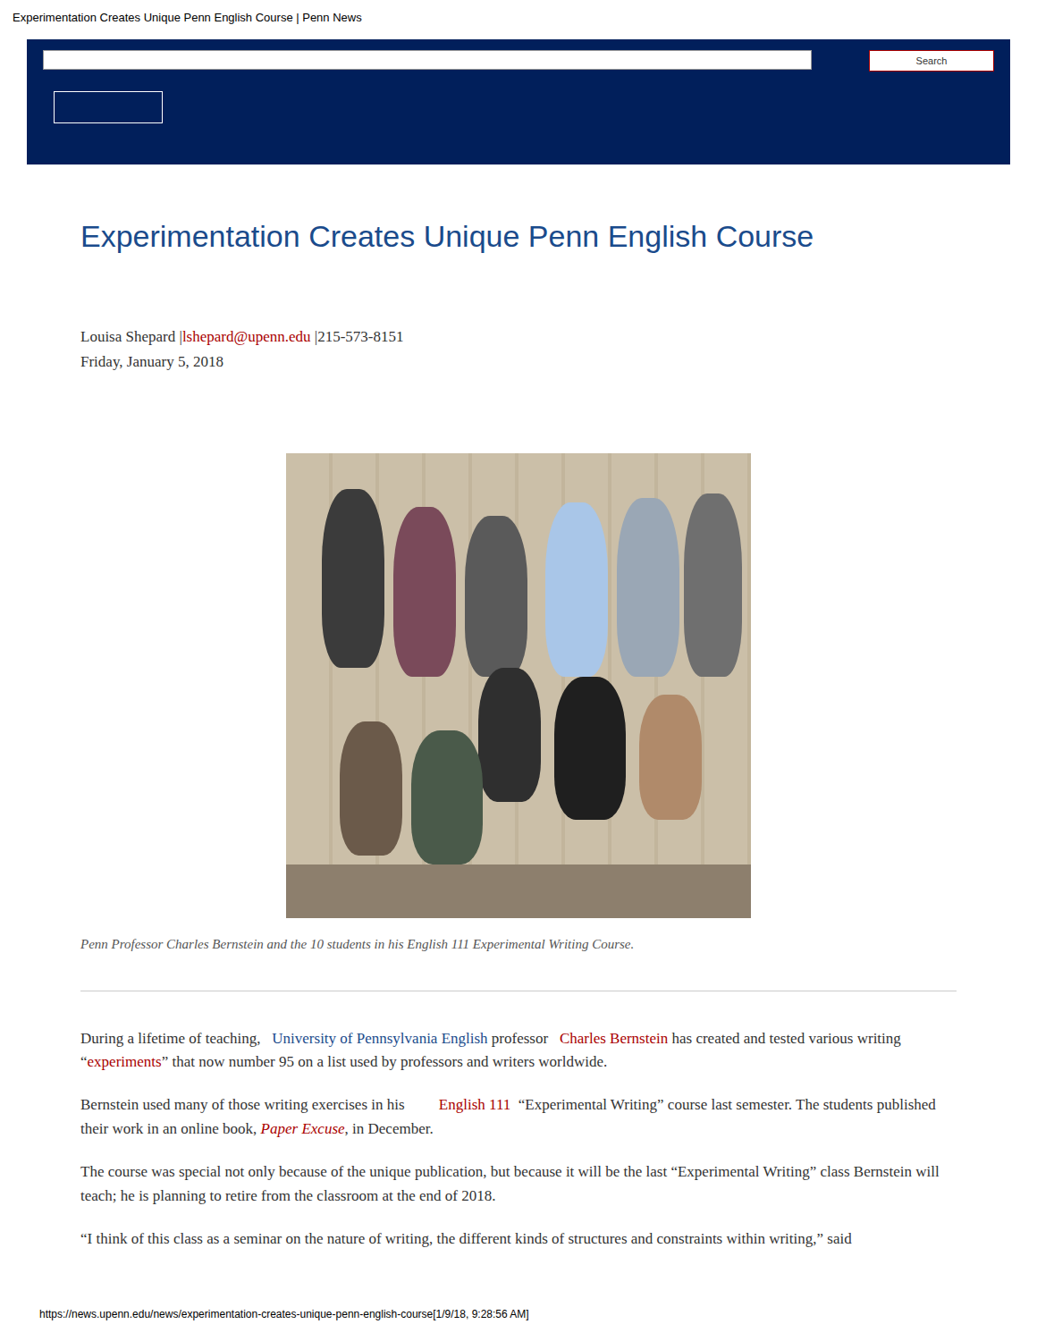Experimentation Creates Unique Penn English Course | Penn News
Search
Experimentation Creates Unique Penn English Course
Louisa Shepard |lshepard@upenn.edu |215-573-8151
Friday, January 5, 2018
Penn Professor Charles Bernstein and the 10 students in his English 111 Experimental Writing Course.
During a lifetime of teaching, University of Pennsylvania English professor Charles Bernstein has created and tested various writing “experiments” that now number 95 on a list used by professors and writers worldwide.
Bernstein used many of those writing exercises in his English 111 “Experimental Writing” course last semester. The students published their work in an online book, Paper Excuse, in December.
The course was special not only because of the unique publication, but because it will be the last “Experimental Writing” class Bernstein will teach; he is planning to retire from the classroom at the end of 2018.
“I think of this class as a seminar on the nature of writing, the different kinds of structures and constraints within writing,” said
https://news.upenn.edu/news/experimentation-creates-unique-penn-english-course[1/9/18, 9:28:56 AM]